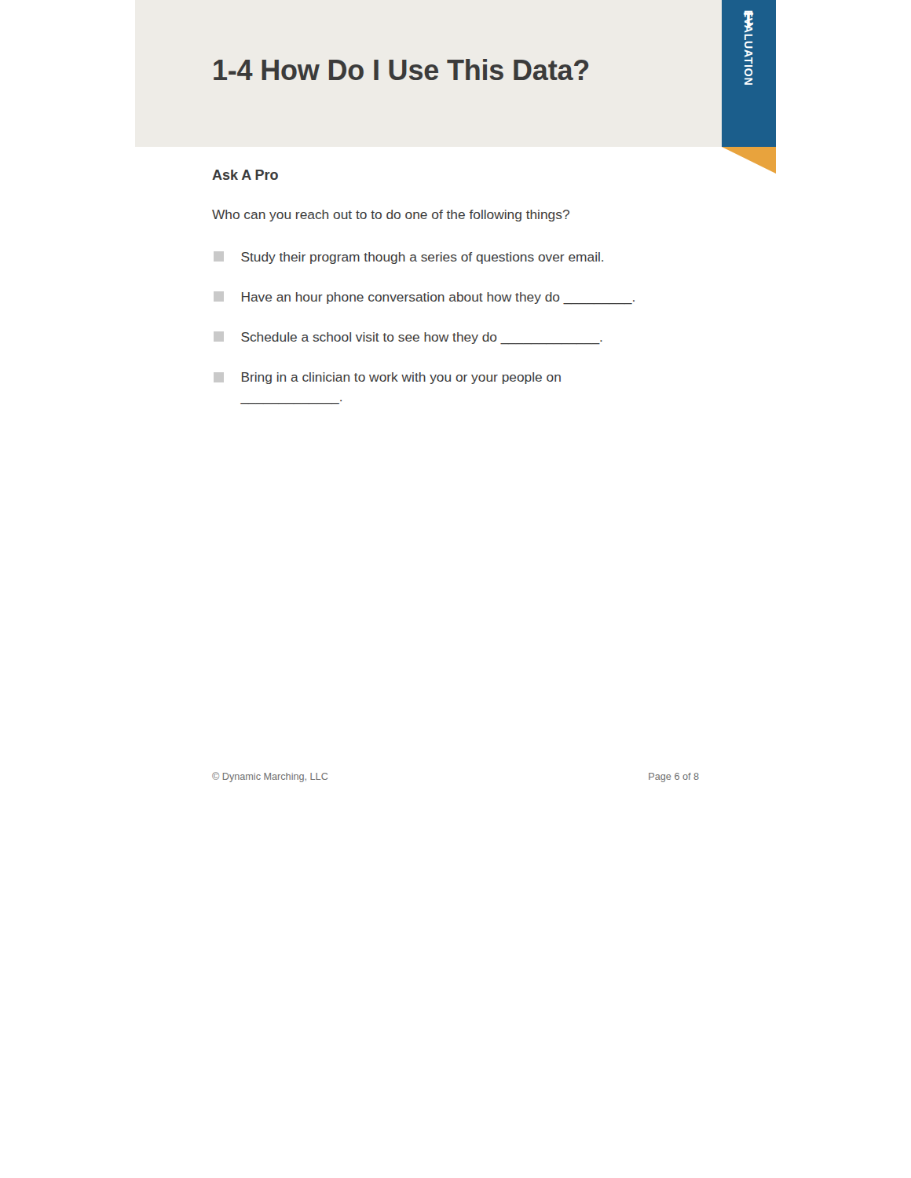1
EVALUATION
1-4 How Do I Use This Data?
Ask A Pro
Who can you reach out to to do one of the following things?
Study their program though a series of questions over email.
Have an hour phone conversation about how they do _________.
Schedule a school visit to see how they do _____________.
Bring in a clinician to work with you or your people on _____________.
© Dynamic Marching, LLC Page 6 of 8